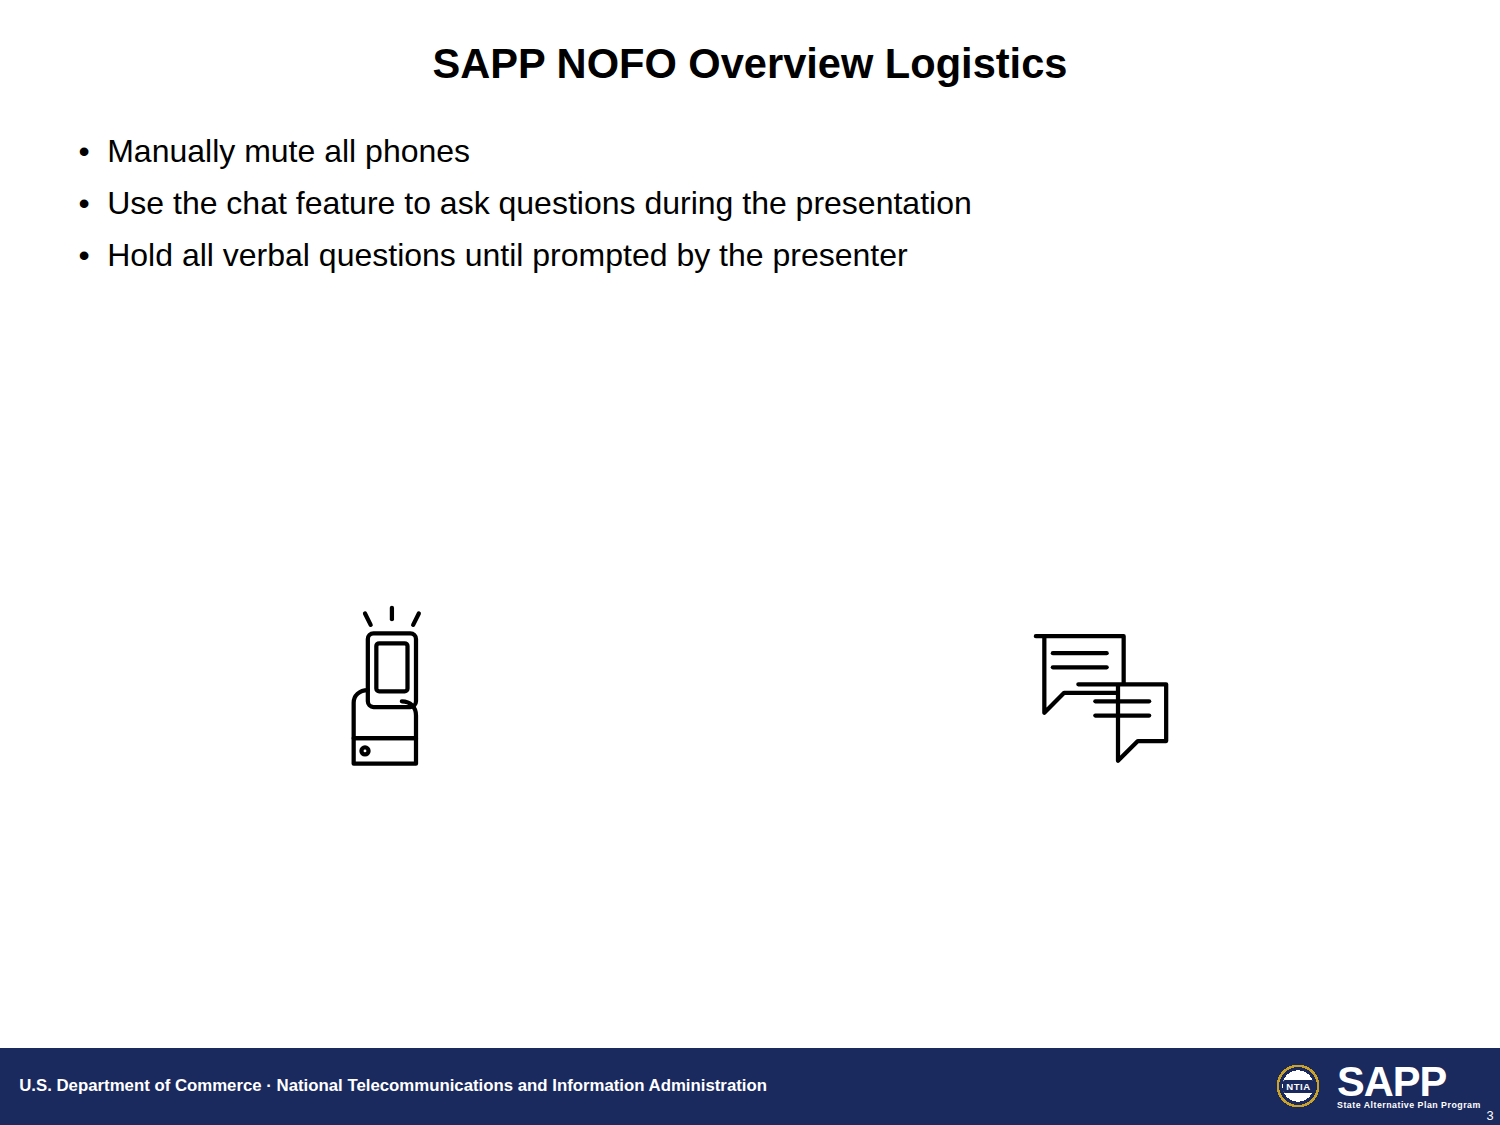SAPP NOFO Overview Logistics
Manually mute all phones
Use the chat feature to ask questions during the presentation
Hold all verbal questions until prompted by the presenter
U.S. Department of Commerce · National Telecommunications and Information Administration
NTIA
SAPP
State Alternative Plan Program
3